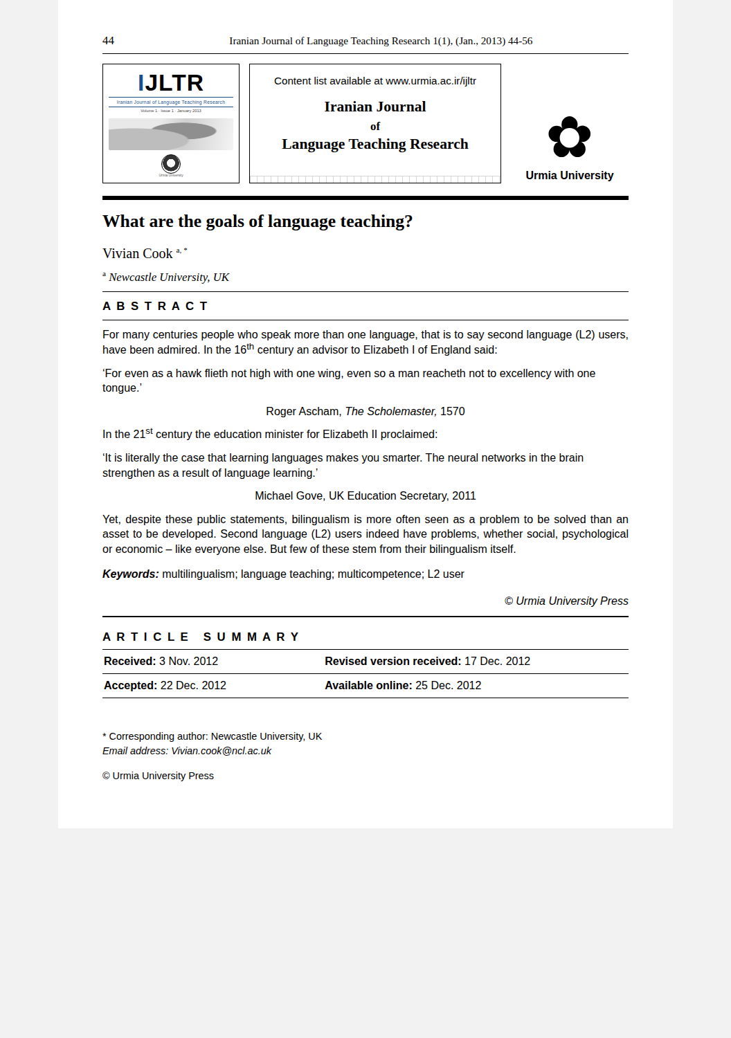44 Iranian Journal of Language Teaching Research 1(1), (Jan., 2013) 44-56
IJLTR
Iranian Journal of Language Teaching Research
Volume 1 · Issue 1 · January 2013
Urmia University
Content list available at www.urmia.ac.ir/ijltr
Iranian Journal
of
Language Teaching Research
✿
Urmia University
What are the goals of language teaching?
Vivian Cook a, *
a Newcastle University, UK
A B S T R A C T
For many centuries people who speak more than one language, that is to say second language (L2) users, have been admired. In the 16th century an advisor to Elizabeth I of England said:
‘For even as a hawk flieth not high with one wing, even so a man reacheth not to excellency with one tongue.’
Roger Ascham, The Scholemaster, 1570
In the 21st century the education minister for Elizabeth II proclaimed:
‘It is literally the case that learning languages makes you smarter. The neural networks in the brain strengthen as a result of language learning.’
Michael Gove, UK Education Secretary, 2011
Yet, despite these public statements, bilingualism is more often seen as a problem to be solved than an asset to be developed. Second language (L2) users indeed have problems, whether social, psychological or economic – like everyone else. But few of these stem from their bilingualism itself.
Keywords: multilingualism; language teaching; multicompetence; L2 user
© Urmia University Press
A R T I C L E S U M M A R Y
| Received: 3 Nov. 2012 | Revised version received: 17 Dec. 2012 |
| Accepted: 22 Dec. 2012 | Available online: 25 Dec. 2012 |
* Corresponding author: Newcastle University, UK
Email address: Vivian.cook@ncl.ac.uk
© Urmia University Press